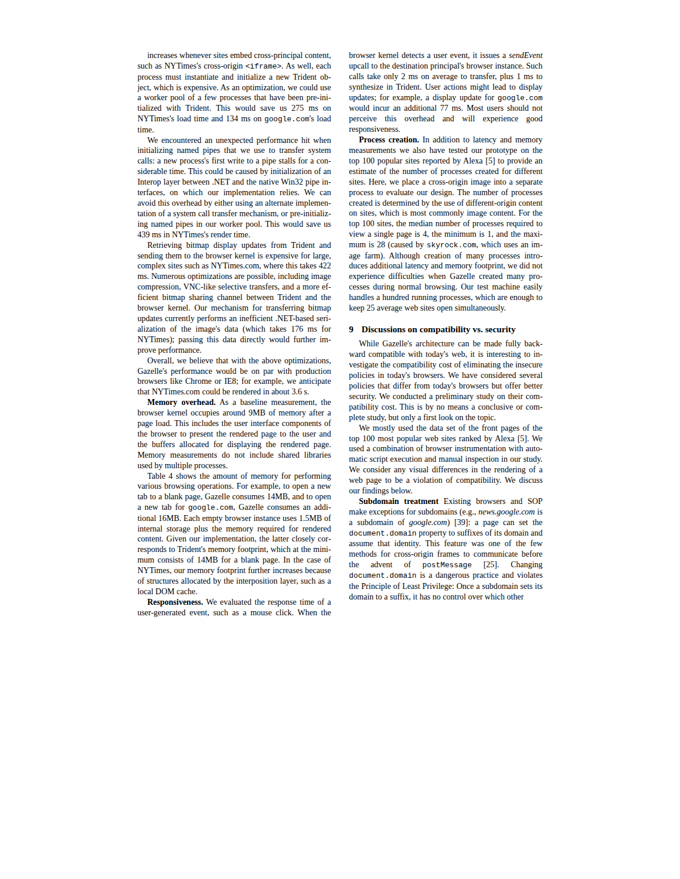increases whenever sites embed cross-principal content, such as NYTimes's cross-origin <iframe>. As well, each process must instantiate and initialize a new Trident object, which is expensive. As an optimization, we could use a worker pool of a few processes that have been pre-initialized with Trident. This would save us 275 ms on NYTimes's load time and 134 ms on google.com's load time.
We encountered an unexpected performance hit when initializing named pipes that we use to transfer system calls: a new process's first write to a pipe stalls for a considerable time. This could be caused by initialization of an Interop layer between .NET and the native Win32 pipe interfaces, on which our implementation relies. We can avoid this overhead by either using an alternate implementation of a system call transfer mechanism, or pre-initializing named pipes in our worker pool. This would save us 439 ms in NYTimes's render time.
Retrieving bitmap display updates from Trident and sending them to the browser kernel is expensive for large, complex sites such as NYTimes.com, where this takes 422 ms. Numerous optimizations are possible, including image compression, VNC-like selective transfers, and a more efficient bitmap sharing channel between Trident and the browser kernel. Our mechanism for transferring bitmap updates currently performs an inefficient .NET-based serialization of the image's data (which takes 176 ms for NYTimes); passing this data directly would further improve performance.
Overall, we believe that with the above optimizations, Gazelle's performance would be on par with production browsers like Chrome or IE8; for example, we anticipate that NYTimes.com could be rendered in about 3.6 s.
Memory overhead. As a baseline measurement, the browser kernel occupies around 9MB of memory after a page load. This includes the user interface components of the browser to present the rendered page to the user and the buffers allocated for displaying the rendered page. Memory measurements do not include shared libraries used by multiple processes.
Table 4 shows the amount of memory for performing various browsing operations. For example, to open a new tab to a blank page, Gazelle consumes 14MB, and to open a new tab for google.com, Gazelle consumes an additional 16MB. Each empty browser instance uses 1.5MB of internal storage plus the memory required for rendered content. Given our implementation, the latter closely corresponds to Trident's memory footprint, which at the minimum consists of 14MB for a blank page. In the case of NYTimes, our memory footprint further increases because of structures allocated by the interposition layer, such as a local DOM cache.
Responsiveness. We evaluated the response time of a user-generated event, such as a mouse click. When the browser kernel detects a user event, it issues a sendEvent upcall to the destination principal's browser instance. Such calls take only 2 ms on average to transfer, plus 1 ms to synthesize in Trident. User actions might lead to display updates; for example, a display update for google.com would incur an additional 77 ms. Most users should not perceive this overhead and will experience good responsiveness.
Process creation. In addition to latency and memory measurements we also have tested our prototype on the top 100 popular sites reported by Alexa [5] to provide an estimate of the number of processes created for different sites. Here, we place a cross-origin image into a separate process to evaluate our design. The number of processes created is determined by the use of different-origin content on sites, which is most commonly image content. For the top 100 sites, the median number of processes required to view a single page is 4, the minimum is 1, and the maximum is 28 (caused by skyrock.com, which uses an image farm). Although creation of many processes introduces additional latency and memory footprint, we did not experience difficulties when Gazelle created many processes during normal browsing. Our test machine easily handles a hundred running processes, which are enough to keep 25 average web sites open simultaneously.
9 Discussions on compatibility vs. security
While Gazelle's architecture can be made fully backward compatible with today's web, it is interesting to investigate the compatibility cost of eliminating the insecure policies in today's browsers. We have considered several policies that differ from today's browsers but offer better security. We conducted a preliminary study on their compatibility cost. This is by no means a conclusive or complete study, but only a first look on the topic.
We mostly used the data set of the front pages of the top 100 most popular web sites ranked by Alexa [5]. We used a combination of browser instrumentation with automatic script execution and manual inspection in our study. We consider any visual differences in the rendering of a web page to be a violation of compatibility. We discuss our findings below.
Subdomain treatment Existing browsers and SOP make exceptions for subdomains (e.g., news.google.com is a subdomain of google.com) [39]: a page can set the document.domain property to suffixes of its domain and assume that identity. This feature was one of the few methods for cross-origin frames to communicate before the advent of postMessage [25]. Changing document.domain is a dangerous practice and violates the Principle of Least Privilege: Once a subdomain sets its domain to a suffix, it has no control over which other